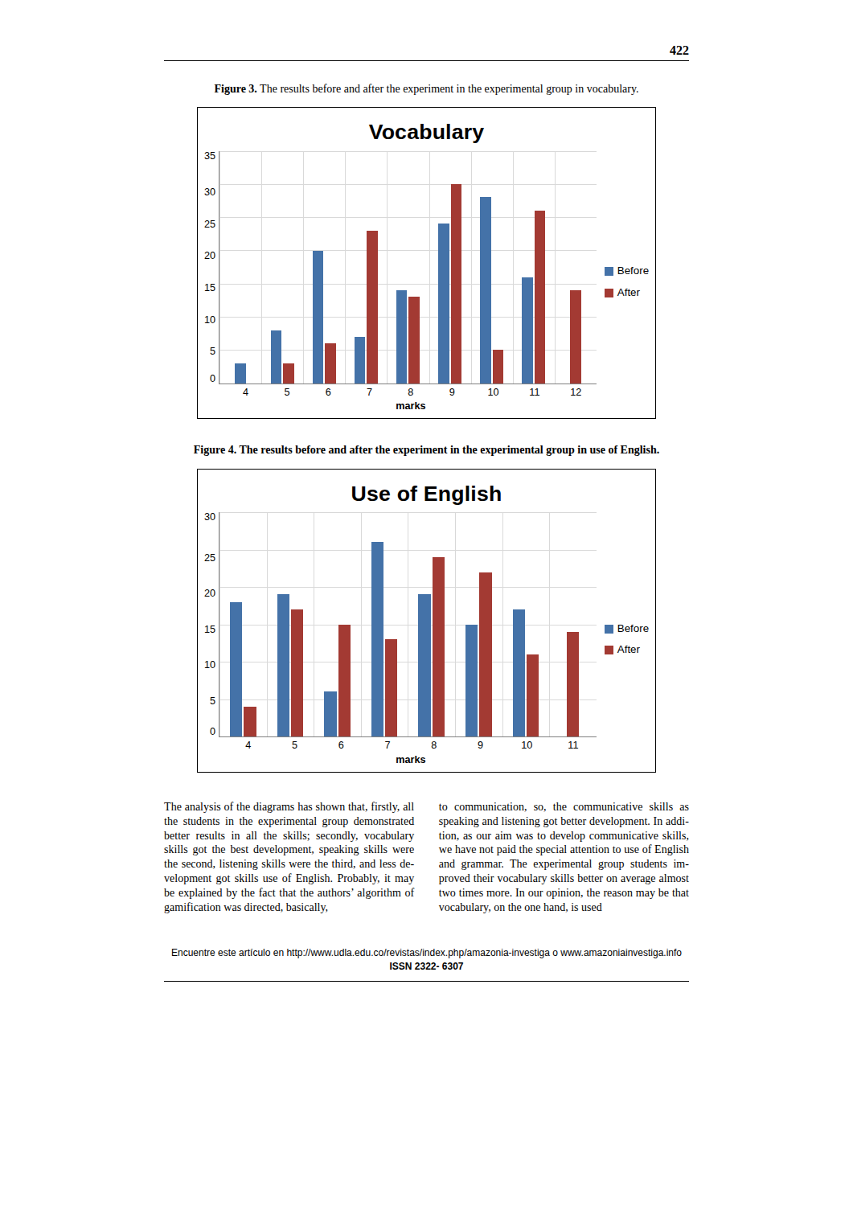422
Figure 3. The results before and after the experiment in the experimental group in vocabulary.
Vocabulary
35 30 25 20 15 10 5 0
456789101112
marks
Before
After
Figure 4. The results before and after the experiment in the experimental group in use of English.
Use of English
30 25 20 15 10 5 0
4567891011
marks
Before
After
The analysis of the diagrams has shown that, firstly, all the students in the experimental group demonstrated better results in all the skills; secondly, vocabulary skills got the best development, speaking skills were the second, listening skills were the third, and less development got skills use of English. Probably, it may be explained by the fact that the authors’ algorithm of gamification was directed, basically,
to communication, so, the communicative skills as speaking and listening got better development. In addition, as our aim was to develop communicative skills, we have not paid the special attention to use of English and grammar. The experimental group students improved their vocabulary skills better on average almost two times more. In our opinion, the reason may be that vocabulary, on the one hand, is used
Encuentre este artículo en http://www.udla.edu.co/revistas/index.php/amazonia-investiga o www.amazoniainvestiga.info
ISSN 2322- 6307